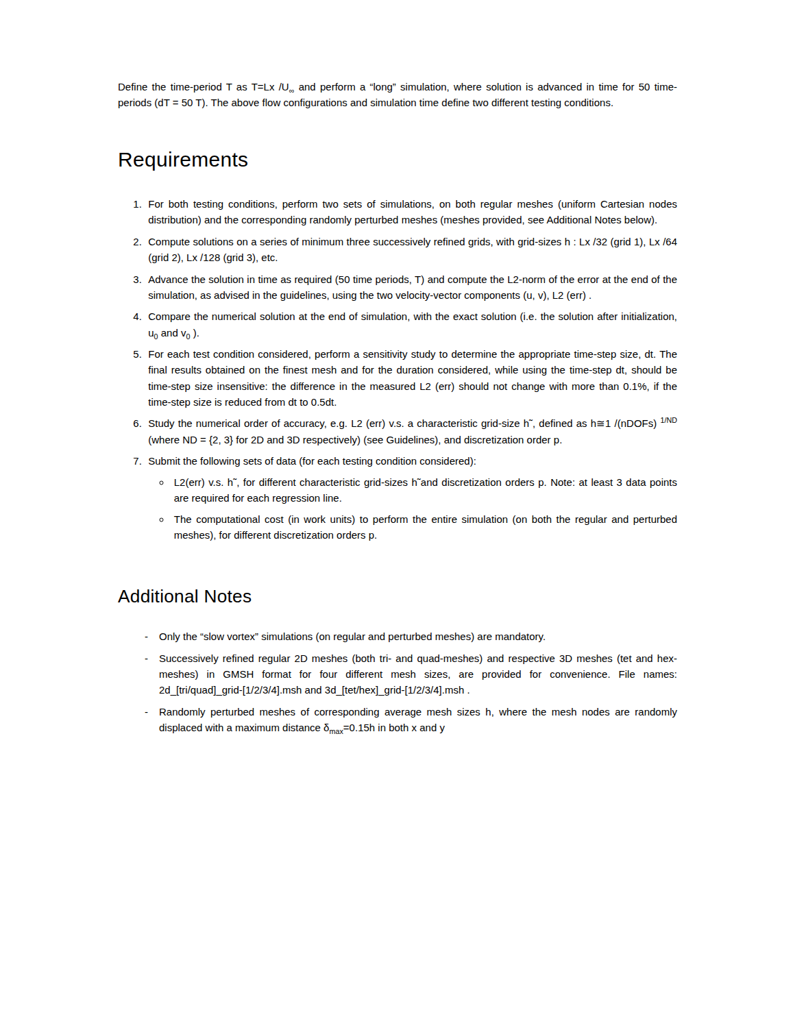Define the time-period T as T=Lx /U∞ and perform a “long” simulation, where solution is advanced in time for 50 time-periods (dT = 50 T). The above flow configurations and simulation time define two different testing conditions.
Requirements
For both testing conditions, perform two sets of simulations, on both regular meshes (uniform Cartesian nodes distribution) and the corresponding randomly perturbed meshes (meshes provided, see Additional Notes below).
Compute solutions on a series of minimum three successively refined grids, with grid-sizes h : Lx /32 (grid 1), Lx /64 (grid 2), Lx /128 (grid 3), etc.
Advance the solution in time as required (50 time periods, T) and compute the L2-norm of the error at the end of the simulation, as advised in the guidelines, using the two velocity-vector components (u, v), L2 (err) .
Compare the numerical solution at the end of simulation, with the exact solution (i.e. the solution after initialization, u0 and v0 ).
For each test condition considered, perform a sensitivity study to determine the appropriate time-step size, dt. The final results obtained on the finest mesh and for the duration considered, while using the time-step dt, should be time-step size insensitive: the difference in the measured L2 (err) should not change with more than 0.1%, if the time-step size is reduced from dt to 0.5dt.
Study the numerical order of accuracy, e.g. L2 (err) v.s. a characteristic grid-size h˜, defined as h≅1 /(nDOFs) 1/ND (where ND = {2, 3} for 2D and 3D respectively) (see Guidelines), and discretization order p.
Submit the following sets of data (for each testing condition considered):
L2(err) v.s. h˜, for different characteristic grid-sizes h˜and discretization orders p. Note: at least 3 data points are required for each regression line.
The computational cost (in work units) to perform the entire simulation (on both the regular and perturbed meshes), for different discretization orders p.
Additional Notes
Only the “slow vortex” simulations (on regular and perturbed meshes) are mandatory.
Successively refined regular 2D meshes (both tri- and quad-meshes) and respective 3D meshes (tet and hex-meshes) in GMSH format for four different mesh sizes, are provided for convenience. File names: 2d_[tri/quad]_grid-[1/2/3/4].msh and 3d_[tet/hex]_grid-[1/2/3/4].msh .
Randomly perturbed meshes of corresponding average mesh sizes h, where the mesh nodes are randomly displaced with a maximum distance δmax=0.15h in both x and y